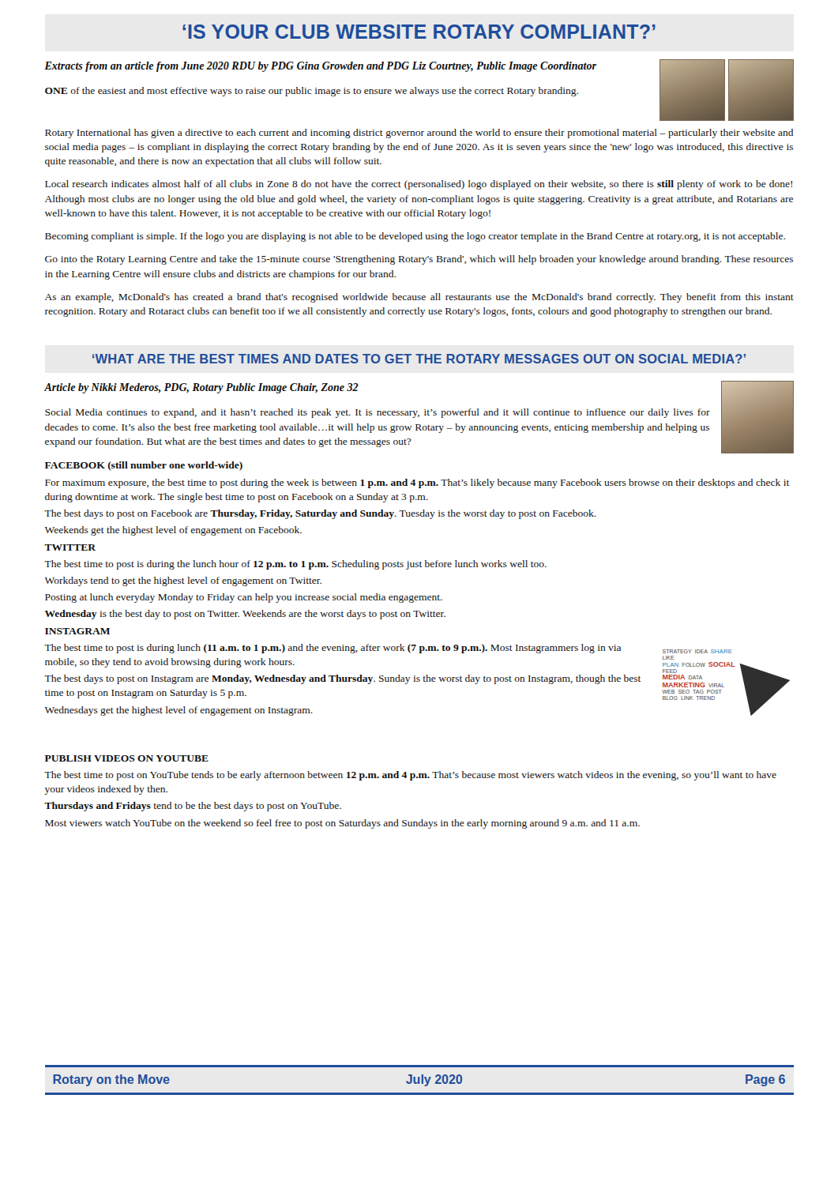‘IS YOUR CLUB WEBSITE ROTARY COMPLIANT?’
Extracts from an article from June 2020 RDU by PDG Gina Growden and PDG Liz Courtney, Public Image Coordinator
ONE of the easiest and most effective ways to raise our public image is to ensure we always use the correct Rotary branding.
Rotary International has given a directive to each current and incoming district governor around the world to ensure their promotional material – particularly their website and social media pages – is compliant in displaying the correct Rotary branding by the end of June 2020. As it is seven years since the 'new' logo was introduced, this directive is quite reasonable, and there is now an expectation that all clubs will follow suit.
Local research indicates almost half of all clubs in Zone 8 do not have the correct (personalised) logo displayed on their website, so there is still plenty of work to be done! Although most clubs are no longer using the old blue and gold wheel, the variety of non-compliant logos is quite staggering. Creativity is a great attribute, and Rotarians are well-known to have this talent. However, it is not acceptable to be creative with our official Rotary logo!
Becoming compliant is simple. If the logo you are displaying is not able to be developed using the logo creator template in the Brand Centre at rotary.org, it is not acceptable.
Go into the Rotary Learning Centre and take the 15-minute course 'Strengthening Rotary's Brand', which will help broaden your knowledge around branding. These resources in the Learning Centre will ensure clubs and districts are champions for our brand.
As an example, McDonald's has created a brand that's recognised worldwide because all restaurants use the McDonald's brand correctly. They benefit from this instant recognition. Rotary and Rotaract clubs can benefit too if we all consistently and correctly use Rotary's logos, fonts, colours and good photography to strengthen our brand.
‘WHAT ARE THE BEST TIMES AND DATES TO GET THE ROTARY MESSAGES OUT ON SOCIAL MEDIA?’
Article by Nikki Mederos, PDG, Rotary Public Image Chair, Zone 32
Social Media continues to expand, and it hasn’t reached its peak yet. It is necessary, it’s powerful and it will continue to influence our daily lives for decades to come. It’s also the best free marketing tool available…it will help us grow Rotary – by announcing events, enticing membership and helping us expand our foundation. But what are the best times and dates to get the messages out?
FACEBOOK (still number one world-wide)
For maximum exposure, the best time to post during the week is between 1 p.m. and 4 p.m. That’s likely because many Facebook users browse on their desktops and check it during downtime at work. The single best time to post on Facebook on a Sunday at 3 p.m.
The best days to post on Facebook are Thursday, Friday, Saturday and Sunday. Tuesday is the worst day to post on Facebook.
Weekends get the highest level of engagement on Facebook.
TWITTER
The best time to post is during the lunch hour of 12 p.m. to 1 p.m. Scheduling posts just before lunch works well too.
Workdays tend to get the highest level of engagement on Twitter.
Posting at lunch everyday Monday to Friday can help you increase social media engagement.
Wednesday is the best day to post on Twitter. Weekends are the worst days to post on Twitter.
INSTAGRAM
STRATEGY IDEA SHARE LIKE
PLAN FOLLOW SOCIAL FEED
MEDIA DATA
MARKETING VIRAL
WEB SEO TAG POST
BLOG LINK TREND
The best time to post is during lunch (11 a.m. to 1 p.m.) and the evening, after work (7 p.m. to 9 p.m.). Most Instagrammers log in via mobile, so they tend to avoid browsing during work hours.
The best days to post on Instagram are Monday, Wednesday and Thursday. Sunday is the worst day to post on Instagram, though the best time to post on Instagram on Saturday is 5 p.m.
Wednesdays get the highest level of engagement on Instagram.
PUBLISH VIDEOS ON YOUTUBE
The best time to post on YouTube tends to be early afternoon between 12 p.m. and 4 p.m. That’s because most viewers watch videos in the evening, so you’ll want to have your videos indexed by then.
Thursdays and Fridays tend to be the best days to post on YouTube.
Most viewers watch YouTube on the weekend so feel free to post on Saturdays and Sundays in the early morning around 9 a.m. and 11 a.m.
Rotary on the Move
July 2020
Page 6